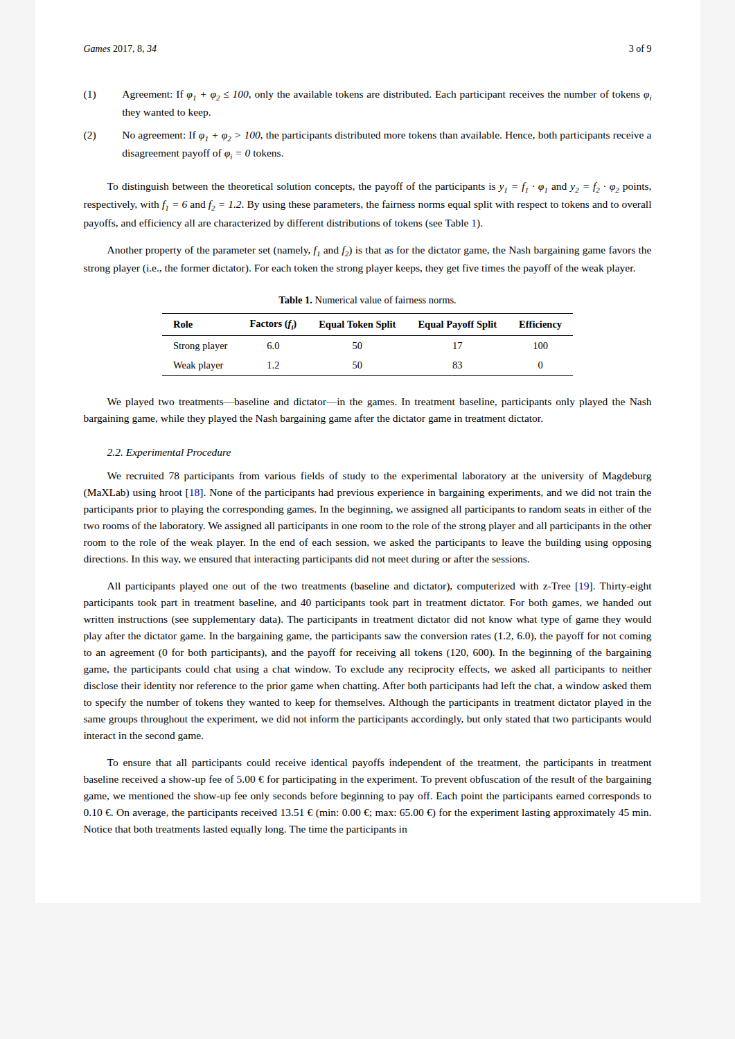Games 2017, 8, 34 3 of 9
(1) Agreement: If φ1 + φ2 ≤ 100, only the available tokens are distributed. Each participant receives the number of tokens φi they wanted to keep.
(2) No agreement: If φ1 + φ2 > 100, the participants distributed more tokens than available. Hence, both participants receive a disagreement payoff of φi = 0 tokens.
To distinguish between the theoretical solution concepts, the payoff of the participants is y1 = f1 · φ1 and y2 = f2 · φ2 points, respectively, with f1 = 6 and f2 = 1.2. By using these parameters, the fairness norms equal split with respect to tokens and to overall payoffs, and efficiency all are characterized by different distributions of tokens (see Table 1).
Another property of the parameter set (namely, f1 and f2) is that as for the dictator game, the Nash bargaining game favors the strong player (i.e., the former dictator). For each token the strong player keeps, they get five times the payoff of the weak player.
Table 1. Numerical value of fairness norms.
| Role | Factors ( f i ) | Equal Token Split | Equal Payoff Split | Efficiency |
| --- | --- | --- | --- | --- |
| Strong player | 6.0 | 50 | 17 | 100 |
| Weak player | 1.2 | 50 | 83 | 0 |
We played two treatments—baseline and dictator—in the games. In treatment baseline, participants only played the Nash bargaining game, while they played the Nash bargaining game after the dictator game in treatment dictator.
2.2. Experimental Procedure
We recruited 78 participants from various fields of study to the experimental laboratory at the university of Magdeburg (MaXLab) using hroot [18]. None of the participants had previous experience in bargaining experiments, and we did not train the participants prior to playing the corresponding games. In the beginning, we assigned all participants to random seats in either of the two rooms of the laboratory. We assigned all participants in one room to the role of the strong player and all participants in the other room to the role of the weak player. In the end of each session, we asked the participants to leave the building using opposing directions. In this way, we ensured that interacting participants did not meet during or after the sessions.
All participants played one out of the two treatments (baseline and dictator), computerized with z-Tree [19]. Thirty-eight participants took part in treatment baseline, and 40 participants took part in treatment dictator. For both games, we handed out written instructions (see supplementary data). The participants in treatment dictator did not know what type of game they would play after the dictator game. In the bargaining game, the participants saw the conversion rates (1.2, 6.0), the payoff for not coming to an agreement (0 for both participants), and the payoff for receiving all tokens (120, 600). In the beginning of the bargaining game, the participants could chat using a chat window. To exclude any reciprocity effects, we asked all participants to neither disclose their identity nor reference to the prior game when chatting. After both participants had left the chat, a window asked them to specify the number of tokens they wanted to keep for themselves. Although the participants in treatment dictator played in the same groups throughout the experiment, we did not inform the participants accordingly, but only stated that two participants would interact in the second game.
To ensure that all participants could receive identical payoffs independent of the treatment, the participants in treatment baseline received a show-up fee of 5.00 € for participating in the experiment. To prevent obfuscation of the result of the bargaining game, we mentioned the show-up fee only seconds before beginning to pay off. Each point the participants earned corresponds to 0.10 €. On average, the participants received 13.51 € (min: 0.00 €; max: 65.00 €) for the experiment lasting approximately 45 min. Notice that both treatments lasted equally long. The time the participants in